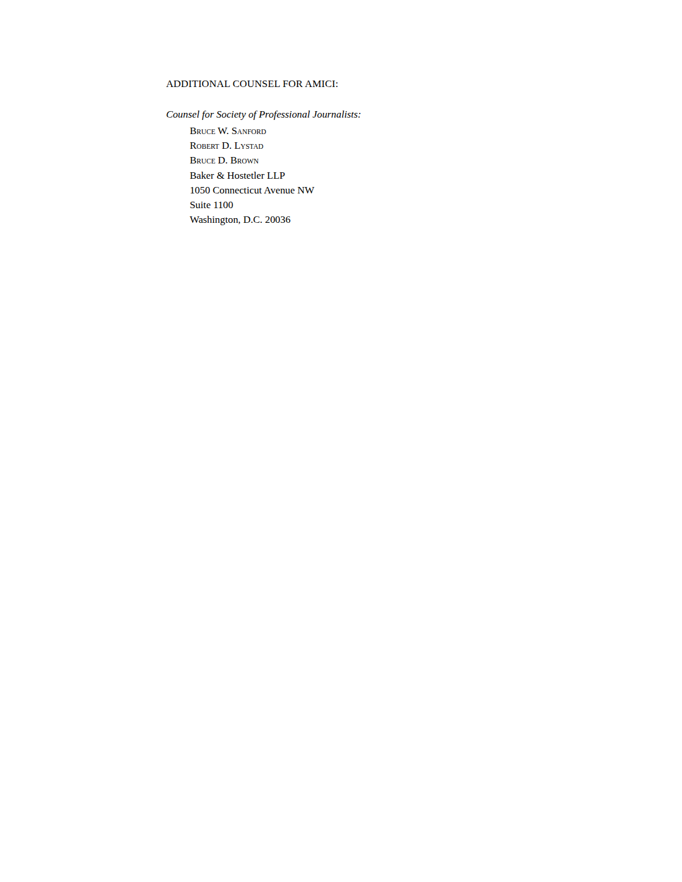ADDITIONAL COUNSEL FOR AMICI:
Counsel for Society of Professional Journalists:
Bruce W. Sanford
Robert D. Lystad
Bruce D. Brown
Baker & Hostetler LLP
1050 Connecticut Avenue NW
Suite 1100
Washington, D.C. 20036